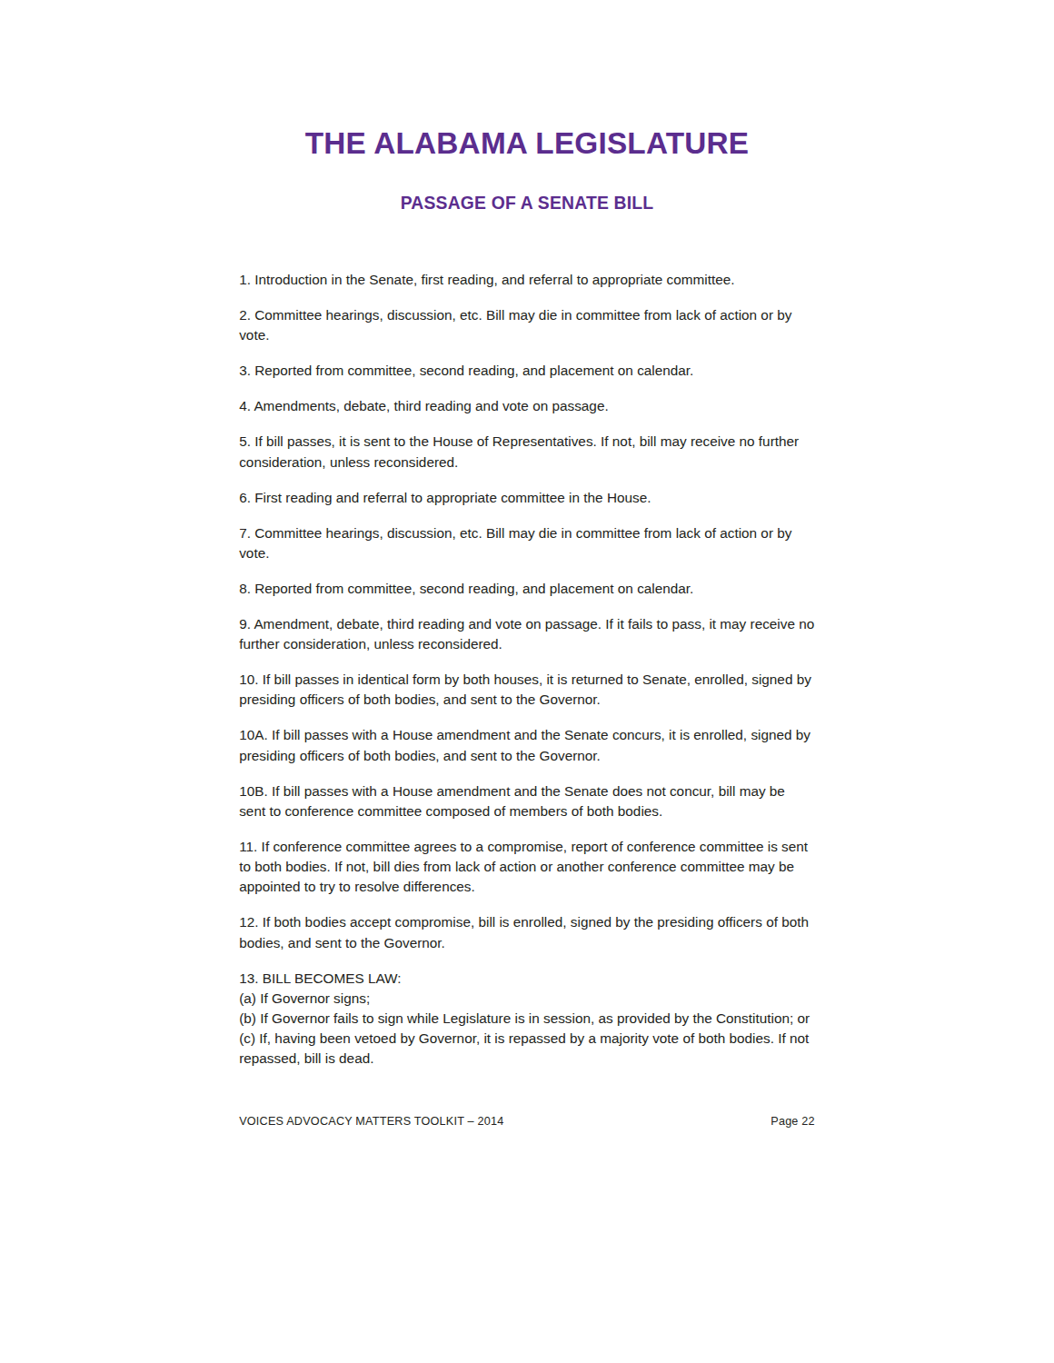THE ALABAMA LEGISLATURE
PASSAGE OF A SENATE BILL
1. Introduction in the Senate, first reading, and referral to appropriate committee.
2. Committee hearings, discussion, etc. Bill may die in committee from lack of action or by vote.
3. Reported from committee, second reading, and placement on calendar.
4. Amendments, debate, third reading and vote on passage.
5. If bill passes, it is sent to the House of Representatives. If not, bill may receive no further consideration, unless reconsidered.
6. First reading and referral to appropriate committee in the House.
7. Committee hearings, discussion, etc. Bill may die in committee from lack of action or by vote.
8. Reported from committee, second reading, and placement on calendar.
9. Amendment, debate, third reading and vote on passage. If it fails to pass, it may receive no further consideration, unless reconsidered.
10. If bill passes in identical form by both houses, it is returned to Senate, enrolled, signed by presiding officers of both bodies, and sent to the Governor.
10A. If bill passes with a House amendment and the Senate concurs, it is enrolled, signed by presiding officers of both bodies, and sent to the Governor.
10B. If bill passes with a House amendment and the Senate does not concur, bill may be sent to conference committee composed of members of both bodies.
11. If conference committee agrees to a compromise, report of conference committee is sent to both bodies. If not, bill dies from lack of action or another conference committee may be appointed to try to resolve differences.
12. If both bodies accept compromise, bill is enrolled, signed by the presiding officers of both bodies, and sent to the Governor.
13. BILL BECOMES LAW:
(a) If Governor signs;
(b) If Governor fails to sign while Legislature is in session, as provided by the Constitution; or
(c) If, having been vetoed by Governor, it is repassed by a majority vote of both bodies. If not repassed, bill is dead.
VOICES ADVOCACY MATTERS TOOLKIT – 2014
Page 22